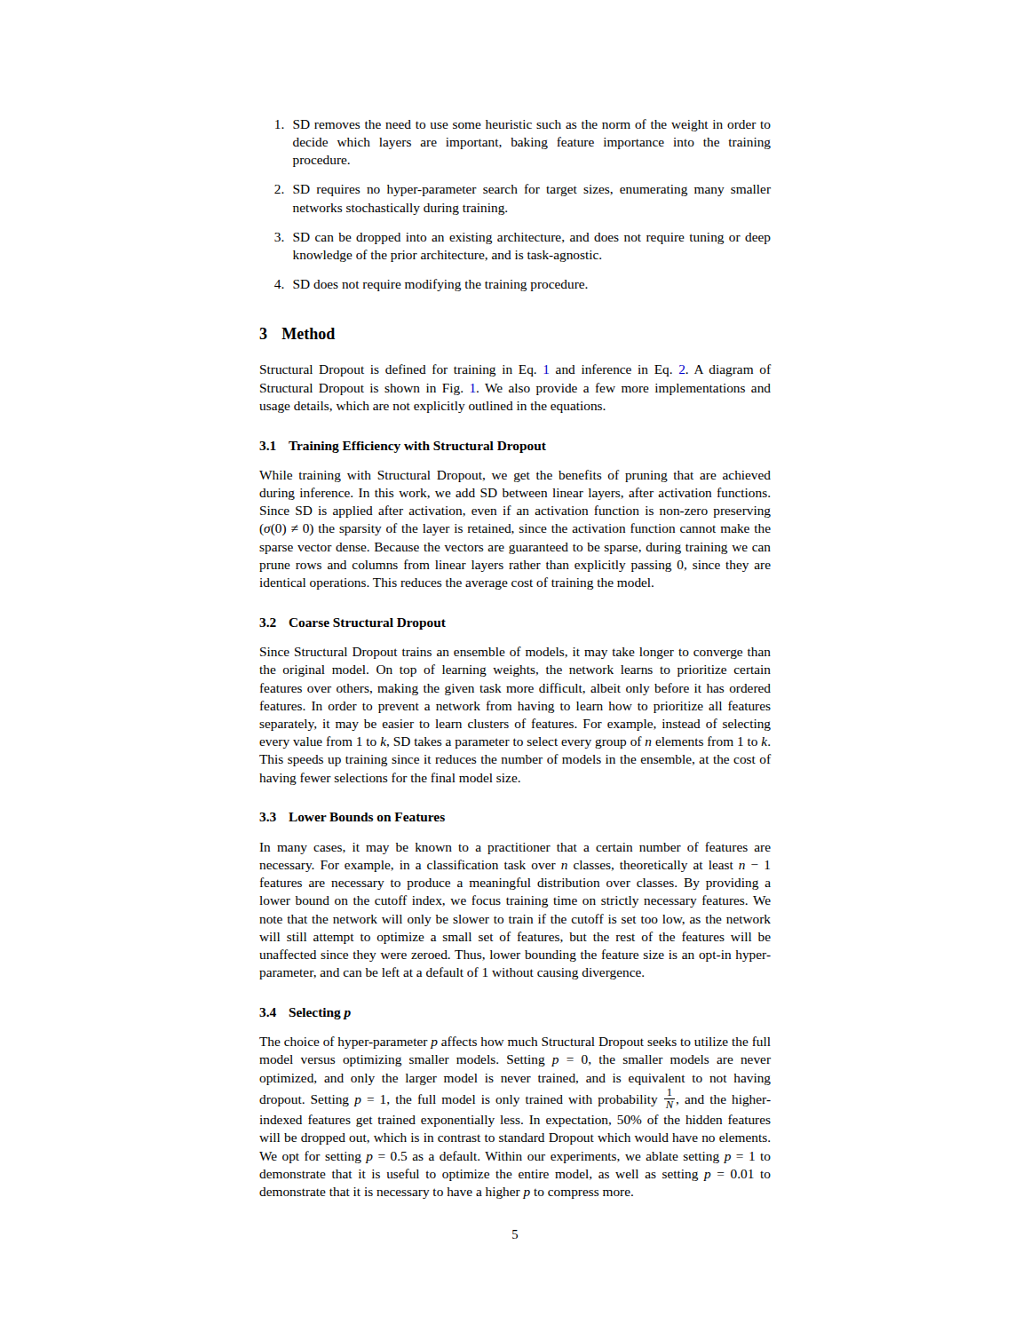SD removes the need to use some heuristic such as the norm of the weight in order to decide which layers are important, baking feature importance into the training procedure.
SD requires no hyper-parameter search for target sizes, enumerating many smaller networks stochastically during training.
SD can be dropped into an existing architecture, and does not require tuning or deep knowledge of the prior architecture, and is task-agnostic.
SD does not require modifying the training procedure.
3 Method
Structural Dropout is defined for training in Eq. 1 and inference in Eq. 2. A diagram of Structural Dropout is shown in Fig. 1. We also provide a few more implementations and usage details, which are not explicitly outlined in the equations.
3.1 Training Efficiency with Structural Dropout
While training with Structural Dropout, we get the benefits of pruning that are achieved during inference. In this work, we add SD between linear layers, after activation functions. Since SD is applied after activation, even if an activation function is non-zero preserving (σ(0) ≠ 0) the sparsity of the layer is retained, since the activation function cannot make the sparse vector dense. Because the vectors are guaranteed to be sparse, during training we can prune rows and columns from linear layers rather than explicitly passing 0, since they are identical operations. This reduces the average cost of training the model.
3.2 Coarse Structural Dropout
Since Structural Dropout trains an ensemble of models, it may take longer to converge than the original model. On top of learning weights, the network learns to prioritize certain features over others, making the given task more difficult, albeit only before it has ordered features. In order to prevent a network from having to learn how to prioritize all features separately, it may be easier to learn clusters of features. For example, instead of selecting every value from 1 to k, SD takes a parameter to select every group of n elements from 1 to k. This speeds up training since it reduces the number of models in the ensemble, at the cost of having fewer selections for the final model size.
3.3 Lower Bounds on Features
In many cases, it may be known to a practitioner that a certain number of features are necessary. For example, in a classification task over n classes, theoretically at least n − 1 features are necessary to produce a meaningful distribution over classes. By providing a lower bound on the cutoff index, we focus training time on strictly necessary features. We note that the network will only be slower to train if the cutoff is set too low, as the network will still attempt to optimize a small set of features, but the rest of the features will be unaffected since they were zeroed. Thus, lower bounding the feature size is an opt-in hyper-parameter, and can be left at a default of 1 without causing divergence.
3.4 Selecting p
The choice of hyper-parameter p affects how much Structural Dropout seeks to utilize the full model versus optimizing smaller models. Setting p = 0, the smaller models are never optimized, and only the larger model is never trained, and is equivalent to not having dropout. Setting p = 1, the full model is only trained with probability 1 N, and the higher-indexed features get trained exponentially less. In expectation, 50% of the hidden features will be dropped out, which is in contrast to standard Dropout which would have no elements. We opt for setting p = 0.5 as a default. Within our experiments, we ablate setting p = 1 to demonstrate that it is useful to optimize the entire model, as well as setting p = 0.01 to demonstrate that it is necessary to have a higher p to compress more.
5